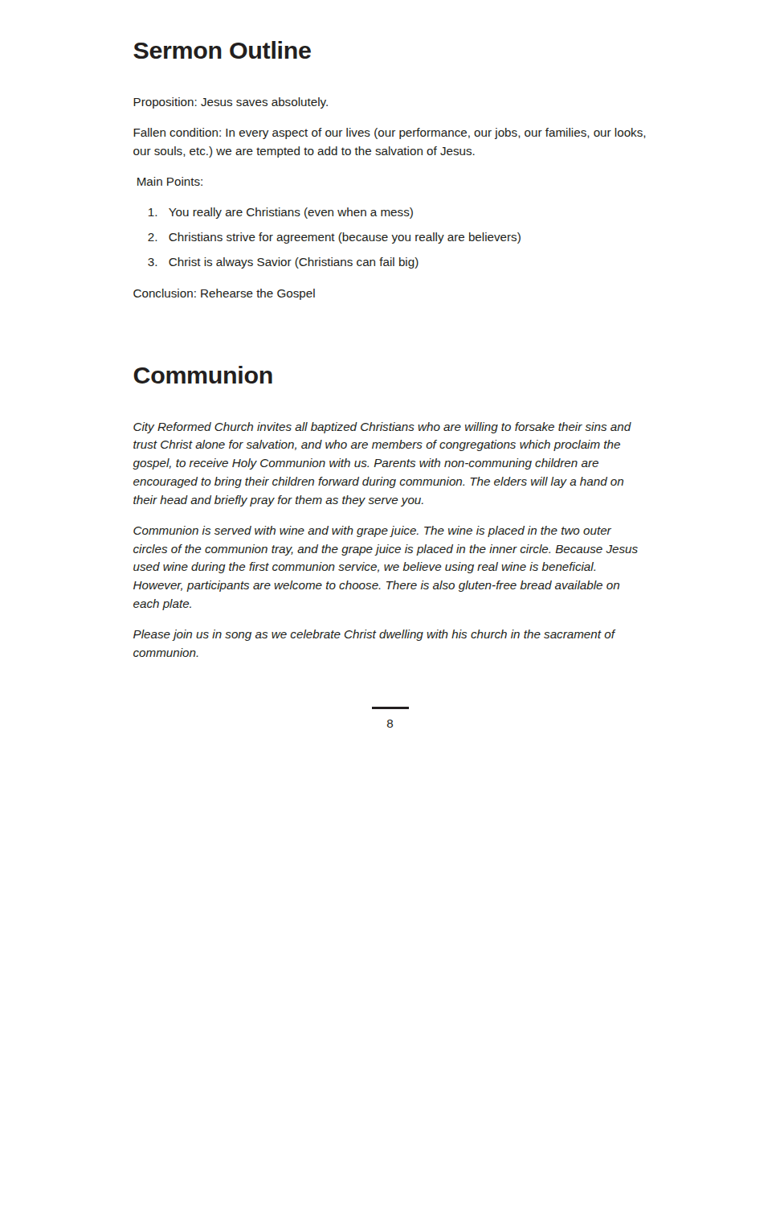Sermon Outline
Proposition: Jesus saves absolutely.
Fallen condition: In every aspect of our lives (our performance, our jobs, our families, our looks, our souls, etc.) we are tempted to add to the salvation of Jesus.
Main Points:
You really are Christians (even when a mess)
Christians strive for agreement (because you really are believers)
Christ is always Savior (Christians can fail big)
Conclusion: Rehearse the Gospel
Communion
City Reformed Church invites all baptized Christians who are willing to forsake their sins and trust Christ alone for salvation, and who are members of congregations which proclaim the gospel, to receive Holy Communion with us. Parents with non-communing children are encouraged to bring their children forward during communion. The elders will lay a hand on their head and briefly pray for them as they serve you.
Communion is served with wine and with grape juice. The wine is placed in the two outer circles of the communion tray, and the grape juice is placed in the inner circle. Because Jesus used wine during the first communion service, we believe using real wine is beneficial. However, participants are welcome to choose. There is also gluten-free bread available on each plate.
Please join us in song as we celebrate Christ dwelling with his church in the sacrament of communion.
8